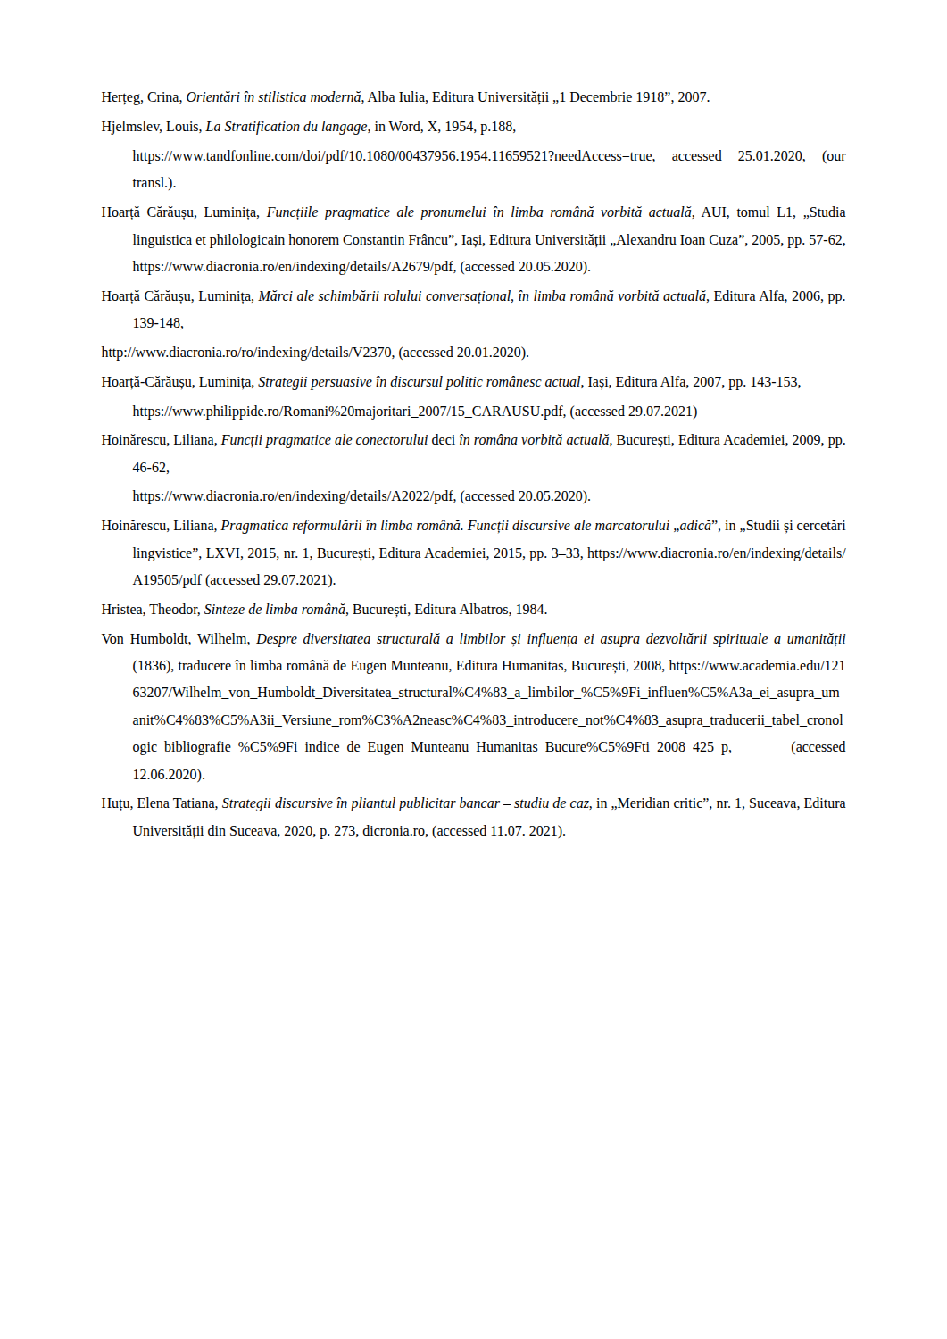Herțeg, Crina, Orientări în stilistica modernă, Alba Iulia, Editura Universității „1 Decembrie 1918”, 2007.
Hjelmslev, Louis, La Stratification du langage, in Word, X, 1954, p.188,
https://www.tandfonline.com/doi/pdf/10.1080/00437956.1954.11659521?needAccess=true, accessed 25.01.2020, (our transl.).
Hoarță Cărăușu, Luminița, Funcțiile pragmatice ale pronumelui în limba română vorbită actuală, AUI, tomul L1, „Studia linguistica et philologicain honorem Constantin Frâncu”, Iași, Editura Universității „Alexandru Ioan Cuza”, 2005, pp. 57-62, https://www.diacronia.ro/en/indexing/details/A2679/pdf, (accessed 20.05.2020).
Hoarță Cărăușu, Luminița, Mărci ale schimbării rolului conversațional, în limba română vorbită actuală, Editura Alfa, 2006, pp. 139-148,
http://www.diacronia.ro/ro/indexing/details/V2370, (accessed 20.01.2020).
Hoarță-Cărăușu, Luminița, Strategii persuasive în discursul politic românesc actual, Iași, Editura Alfa, 2007, pp. 143-153,
https://www.philippide.ro/Romani%20majoritari_2007/15_CARAUSU.pdf, (accessed 29.07.2021)
Hoinărescu, Liliana, Funcții pragmatice ale conectorului deci în româna vorbită actuală, București, Editura Academiei, 2009, pp. 46-62,
https://www.diacronia.ro/en/indexing/details/A2022/pdf, (accessed 20.05.2020).
Hoinărescu, Liliana, Pragmatica reformulării în limba română. Funcții discursive ale marcatorului „adică”, in „Studii și cercetări lingvistice”, LXVI, 2015, nr. 1, București, Editura Academiei, 2015, pp. 3–33, https://www.diacronia.ro/en/indexing/details/A19505/pdf (accessed 29.07.2021).
Hristea, Theodor, Sinteze de limba română, București, Editura Albatros, 1984.
Von Humboldt, Wilhelm, Despre diversitatea structurală a limbilor și influența ei asupra dezvoltării spirituale a umanității (1836), traducere în limba română de Eugen Munteanu, Editura Humanitas, București, 2008, https://www.academia.edu/12163207/Wilhelm_von_Humboldt_Diversitatea_structural%C4%83_a_limbilor_%C5%9Fi_influen%C5%A3a_ei_asupra_umanit%C4%83%C5%A3ii_Versiune_rom%C3%A2neasc%C4%83_introducere_not%C4%83_asupra_traducerii_tabel_cronologic_bibliografie_%C5%9Fi_indice_de_Eugen_Munteanu_Humanitas_Bucure%C5%9Fti_2008_425_p, (accessed 12.06.2020).
Huțu, Elena Tatiana, Strategii discursive în pliantul publicitar bancar – studiu de caz, in „Meridian critic”, nr. 1, Suceava, Editura Universității din Suceava, 2020, p. 273, dicronia.ro, (accessed 11.07. 2021).